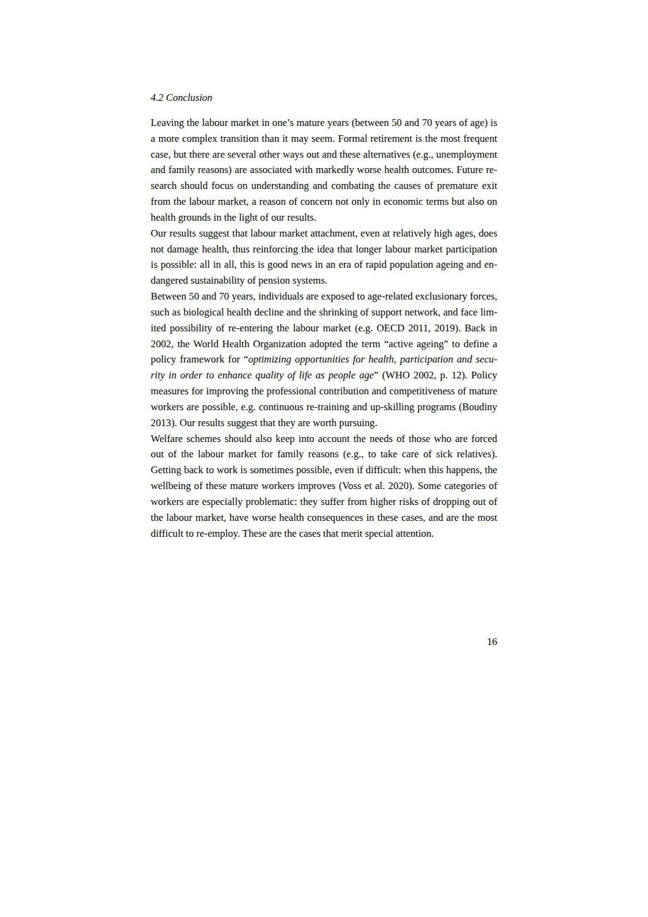4.2 Conclusion
Leaving the labour market in one’s mature years (between 50 and 70 years of age) is a more complex transition than it may seem. Formal retirement is the most frequent case, but there are several other ways out and these alternatives (e.g., unemployment and family reasons) are associated with markedly worse health outcomes. Future research should focus on understanding and combating the causes of premature exit from the labour market, a reason of concern not only in economic terms but also on health grounds in the light of our results.
Our results suggest that labour market attachment, even at relatively high ages, does not damage health, thus reinforcing the idea that longer labour market participation is possible: all in all, this is good news in an era of rapid population ageing and endangered sustainability of pension systems.
Between 50 and 70 years, individuals are exposed to age-related exclusionary forces, such as biological health decline and the shrinking of support network, and face limited possibility of re-entering the labour market (e.g. OECD 2011, 2019). Back in 2002, the World Health Organization adopted the term “active ageing” to define a policy framework for “optimizing opportunities for health, participation and security in order to enhance quality of life as people age” (WHO 2002, p. 12). Policy measures for improving the professional contribution and competitiveness of mature workers are possible, e.g. continuous re-training and up-skilling programs (Boudiny 2013). Our results suggest that they are worth pursuing.
Welfare schemes should also keep into account the needs of those who are forced out of the labour market for family reasons (e.g., to take care of sick relatives). Getting back to work is sometimes possible, even if difficult: when this happens, the wellbeing of these mature workers improves (Voss et al. 2020). Some categories of workers are especially problematic: they suffer from higher risks of dropping out of the labour market, have worse health consequences in these cases, and are the most difficult to re-employ. These are the cases that merit special attention.
16